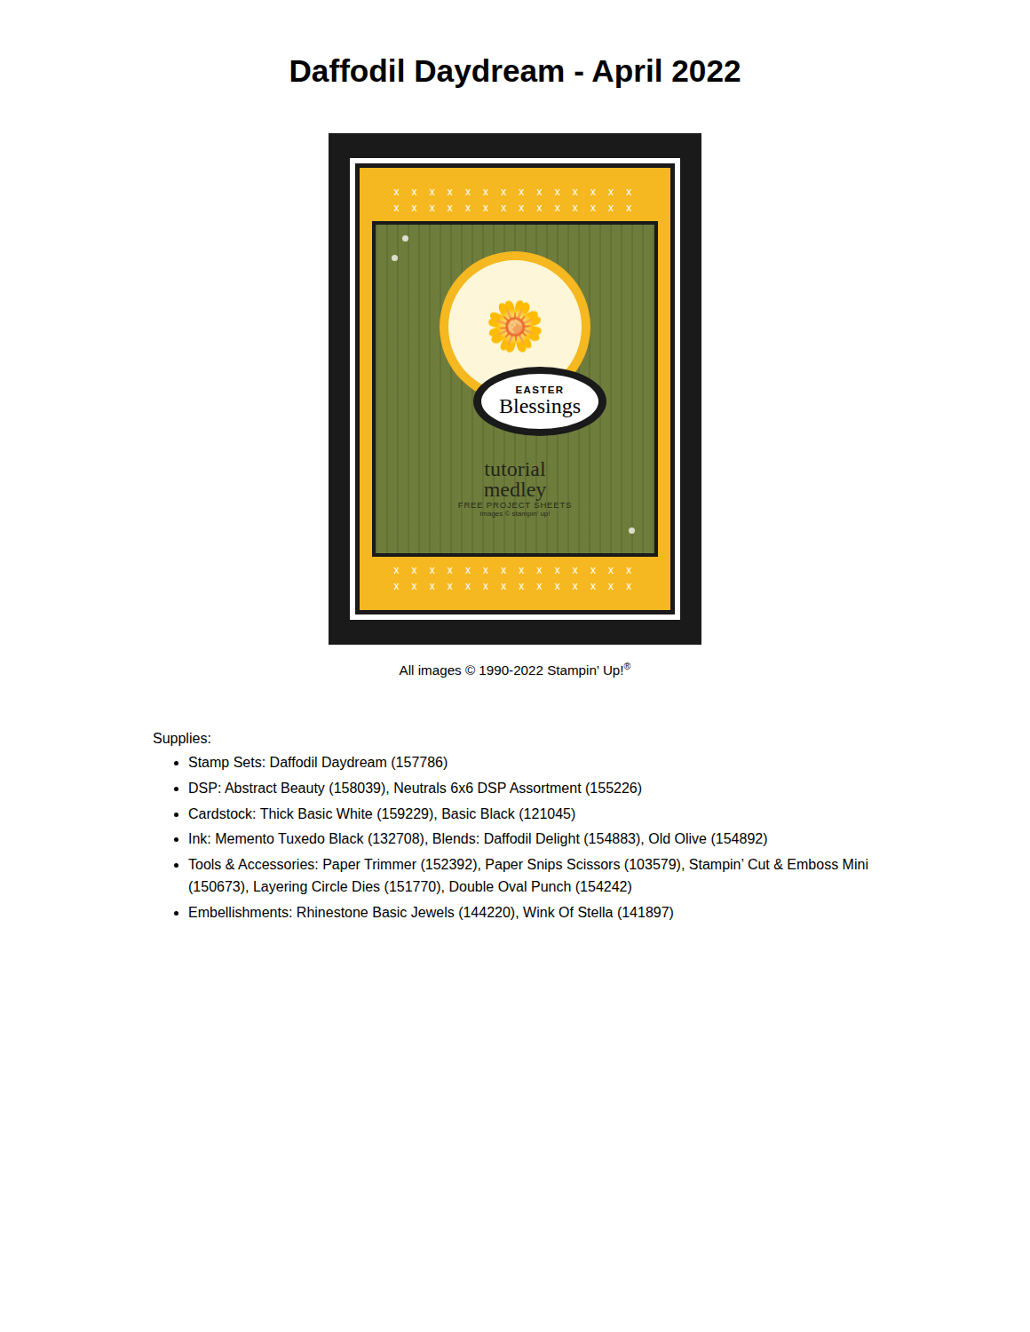Daffodil Daydream - April 2022
x x x x x x x x x x x x x x
x x x x x x x x x x x x x x
🌼
EASTER Blessings
tutorial medley FREE PROJECT SHEETS images © stampin' up!
x x x x x x x x x x x x x x
x x x x x x x x x x x x x x
All images © 1990-2022 Stampin’ Up!®
Supplies:
Stamp Sets: Daffodil Daydream (157786)
DSP: Abstract Beauty (158039), Neutrals 6x6 DSP Assortment (155226)
Cardstock: Thick Basic White (159229), Basic Black (121045)
Ink: Memento Tuxedo Black (132708), Blends: Daffodil Delight (154883), Old Olive (154892)
Tools & Accessories: Paper Trimmer (152392), Paper Snips Scissors (103579), Stampin’ Cut & Emboss Mini (150673), Layering Circle Dies (151770), Double Oval Punch (154242)
Embellishments: Rhinestone Basic Jewels (144220), Wink Of Stella (141897)